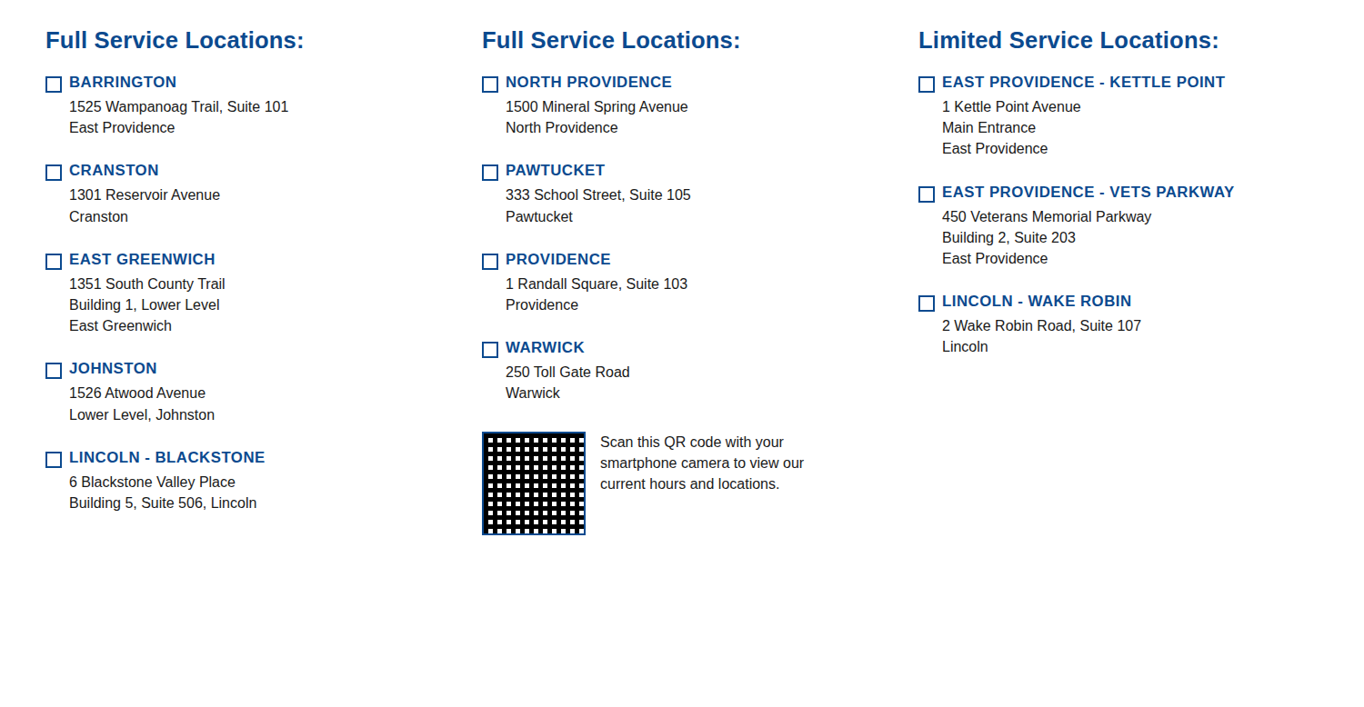Full Service Locations:
BARRINGTON
1525 Wampanoag Trail, Suite 101
East Providence
CRANSTON
1301 Reservoir Avenue
Cranston
EAST GREENWICH
1351 South County Trail
Building 1, Lower Level
East Greenwich
JOHNSTON
1526 Atwood Avenue
Lower Level, Johnston
LINCOLN - BLACKSTONE
6 Blackstone Valley Place
Building 5, Suite 506, Lincoln
Full Service Locations:
NORTH PROVIDENCE
1500 Mineral Spring Avenue
North Providence
PAWTUCKET
333 School Street, Suite 105
Pawtucket
PROVIDENCE
1 Randall Square, Suite 103
Providence
WARWICK
250 Toll Gate Road
Warwick
Scan this QR code with your smartphone camera to view our current hours and locations.
Limited Service Locations:
EAST PROVIDENCE - KETTLE POINT
1 Kettle Point Avenue
Main Entrance
East Providence
EAST PROVIDENCE - VETS PARKWAY
450 Veterans Memorial Parkway
Building 2, Suite 203
East Providence
LINCOLN - WAKE ROBIN
2 Wake Robin Road, Suite 107
Lincoln